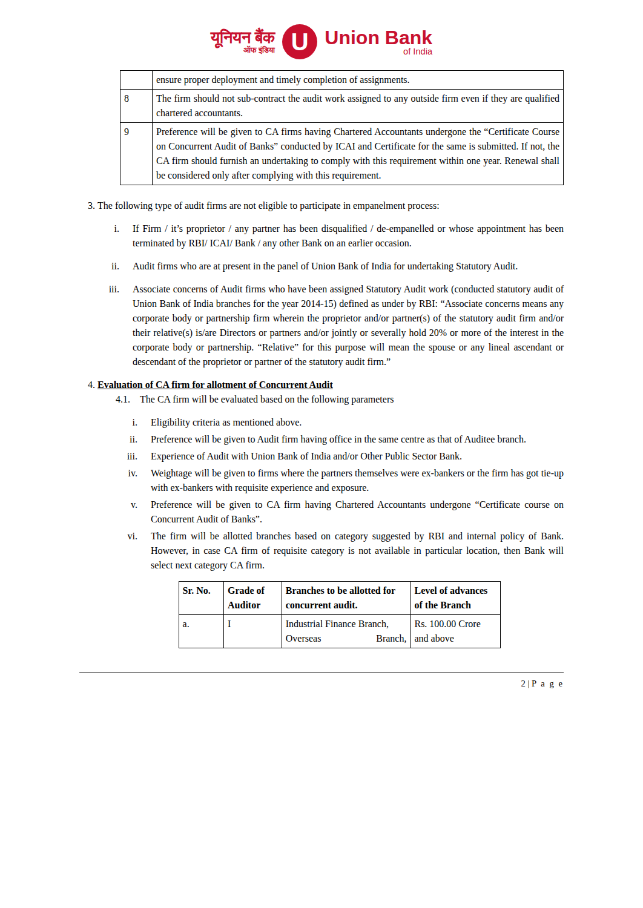यूनियन बैंकऑफ इंडिया
U
Union Bankof India
| | | ensure proper deployment and timely completion of assignments. |
| | 8 | The firm should not sub-contract the audit work assigned to any outside firm even if they are qualified chartered accountants. |
| | 9 | Preference will be given to CA firms having Chartered Accountants undergone the “Certificate Course on Concurrent Audit of Banks” conducted by ICAI and Certificate for the same is submitted. If not, the CA firm should furnish an undertaking to comply with this requirement within one year. Renewal shall be considered only after complying with this requirement. |
The following type of audit firms are not eligible to participate in empanelment process:
If Firm / it’s proprietor / any partner has been disqualified / de-empanelled or whose appointment has been terminated by RBI/ ICAI/ Bank / any other Bank on an earlier occasion.
Audit firms who are at present in the panel of Union Bank of India for undertaking Statutory Audit.
Associate concerns of Audit firms who have been assigned Statutory Audit work (conducted statutory audit of Union Bank of India branches for the year 2014-15) defined as under by RBI: “Associate concerns means any corporate body or partnership firm wherein the proprietor and/or partner(s) of the statutory audit firm and/or their relative(s) is/are Directors or partners and/or jointly or severally hold 20% or more of the interest in the corporate body or partnership. “Relative” for this purpose will mean the spouse or any lineal ascendant or descendant of the proprietor or partner of the statutory audit firm.”
Evaluation of CA firm for allotment of Concurrent Audit
4.1. The CA firm will be evaluated based on the following parameters
Eligibility criteria as mentioned above.
Preference will be given to Audit firm having office in the same centre as that of Auditee branch.
Experience of Audit with Union Bank of India and/or Other Public Sector Bank.
Weightage will be given to firms where the partners themselves were ex-bankers or the firm has got tie-up with ex-bankers with requisite experience and exposure.
Preference will be given to CA firm having Chartered Accountants undergone “Certificate course on Concurrent Audit of Banks”.
The firm will be allotted branches based on category suggested by RBI and internal policy of Bank. However, in case CA firm of requisite category is not available in particular location, then Bank will select next category CA firm.
| Sr. No. | Grade of Auditor | Branches to be allotted for concurrent audit. | Level of advances of the Branch |
| --- | --- | --- | --- |
| a. | I | Industrial Finance Branch, Overseas Branch, | Rs. 100.00 Crore and above |
2 | P a g e